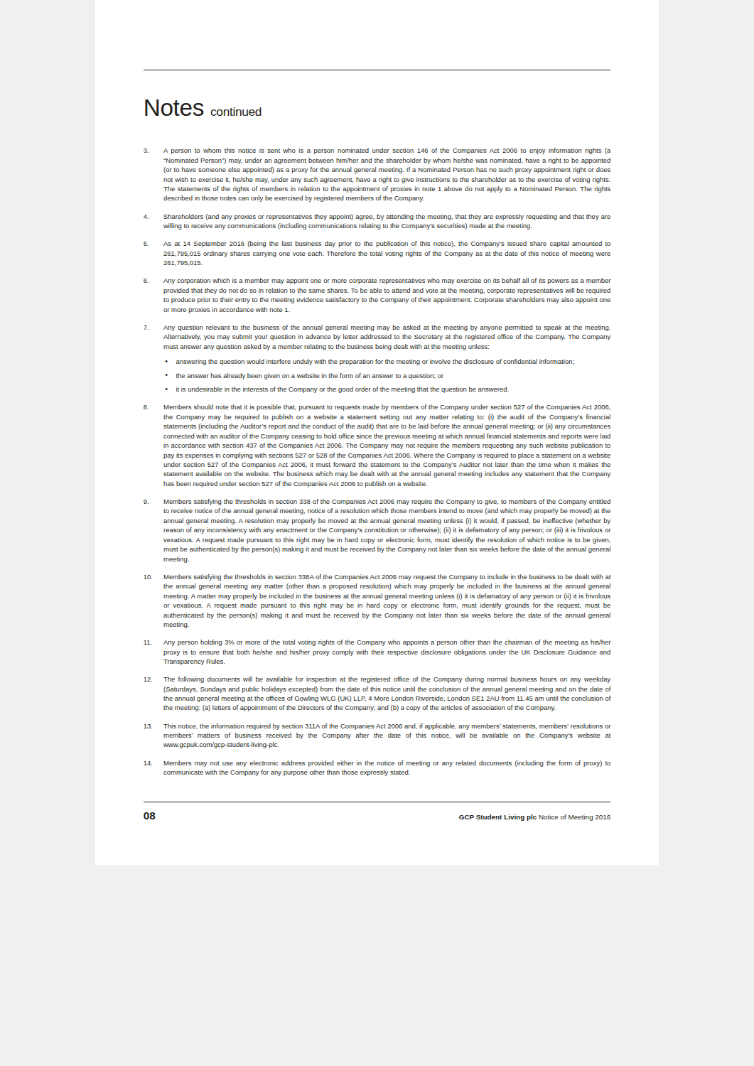Notes continued
A person to whom this notice is sent who is a person nominated under section 146 of the Companies Act 2006 to enjoy information rights (a “Nominated Person”) may, under an agreement between him/her and the shareholder by whom he/she was nominated, have a right to be appointed (or to have someone else appointed) as a proxy for the annual general meeting. If a Nominated Person has no such proxy appointment right or does not wish to exercise it, he/she may, under any such agreement, have a right to give instructions to the shareholder as to the exercise of voting rights. The statements of the rights of members in relation to the appointment of proxies in note 1 above do not apply to a Nominated Person. The rights described in those notes can only be exercised by registered members of the Company.
Shareholders (and any proxies or representatives they appoint) agree, by attending the meeting, that they are expressly requesting and that they are willing to receive any communications (including communications relating to the Company’s securities) made at the meeting.
As at 14 September 2016 (being the last business day prior to the publication of this notice), the Company’s issued share capital amounted to 261,795,015 ordinary shares carrying one vote each. Therefore the total voting rights of the Company as at the date of this notice of meeting were 261,795,015.
Any corporation which is a member may appoint one or more corporate representatives who may exercise on its behalf all of its powers as a member provided that they do not do so in relation to the same shares. To be able to attend and vote at the meeting, corporate representatives will be required to produce prior to their entry to the meeting evidence satisfactory to the Company of their appointment. Corporate shareholders may also appoint one or more proxies in accordance with note 1.
Any question relevant to the business of the annual general meeting may be asked at the meeting by anyone permitted to speak at the meeting. Alternatively, you may submit your question in advance by letter addressed to the Secretary at the registered office of the Company. The Company must answer any question asked by a member relating to the business being dealt with at the meeting unless:
answering the question would interfere unduly with the preparation for the meeting or involve the disclosure of confidential information;
the answer has already been given on a website in the form of an answer to a question; or
it is undesirable in the interests of the Company or the good order of the meeting that the question be answered.
Members should note that it is possible that, pursuant to requests made by members of the Company under section 527 of the Companies Act 2006, the Company may be required to publish on a website a statement setting out any matter relating to: (i) the audit of the Company’s financial statements (including the Auditor’s report and the conduct of the audit) that are to be laid before the annual general meeting; or (ii) any circumstances connected with an auditor of the Company ceasing to hold office since the previous meeting at which annual financial statements and reports were laid in accordance with section 437 of the Companies Act 2006. The Company may not require the members requesting any such website publication to pay its expenses in complying with sections 527 or 528 of the Companies Act 2006. Where the Company is required to place a statement on a website under section 527 of the Companies Act 2006, it must forward the statement to the Company’s Auditor not later than the time when it makes the statement available on the website. The business which may be dealt with at the annual general meeting includes any statement that the Company has been required under section 527 of the Companies Act 2006 to publish on a website.
Members satisfying the thresholds in section 338 of the Companies Act 2006 may require the Company to give, to members of the Company entitled to receive notice of the annual general meeting, notice of a resolution which those members intend to move (and which may properly be moved) at the annual general meeting. A resolution may properly be moved at the annual general meeting unless (i) it would, if passed, be ineffective (whether by reason of any inconsistency with any enactment or the Company’s constitution or otherwise); (ii) it is defamatory of any person; or (iii) it is frivolous or vexatious. A request made pursuant to this right may be in hard copy or electronic form, must identify the resolution of which notice is to be given, must be authenticated by the person(s) making it and must be received by the Company not later than six weeks before the date of the annual general meeting.
Members satisfying the thresholds in section 338A of the Companies Act 2006 may request the Company to include in the business to be dealt with at the annual general meeting any matter (other than a proposed resolution) which may properly be included in the business at the annual general meeting. A matter may properly be included in the business at the annual general meeting unless (i) it is defamatory of any person or (ii) it is frivolous or vexatious. A request made pursuant to this right may be in hard copy or electronic form, must identify grounds for the request, must be authenticated by the person(s) making it and must be received by the Company not later than six weeks before the date of the annual general meeting.
Any person holding 3% or more of the total voting rights of the Company who appoints a person other than the chairman of the meeting as his/her proxy is to ensure that both he/she and his/her proxy comply with their respective disclosure obligations under the UK Disclosure Guidance and Transparency Rules.
The following documents will be available for inspection at the registered office of the Company during normal business hours on any weekday (Saturdays, Sundays and public holidays excepted) from the date of this notice until the conclusion of the annual general meeting and on the date of the annual general meeting at the offices of Gowling WLG (UK) LLP, 4 More London Riverside, London SE1 2AU from 11.45 am until the conclusion of the meeting: (a) letters of appointment of the Directors of the Company; and (b) a copy of the articles of association of the Company.
This notice, the information required by section 311A of the Companies Act 2006 and, if applicable, any members’ statements, members’ resolutions or members’ matters of business received by the Company after the date of this notice, will be available on the Company’s website at www.gcpuk.com/gcp-student-living-plc.
Members may not use any electronic address provided either in the notice of meeting or any related documents (including the form of proxy) to communicate with the Company for any purpose other than those expressly stated.
08
GCP Student Living plc Notice of Meeting 2016